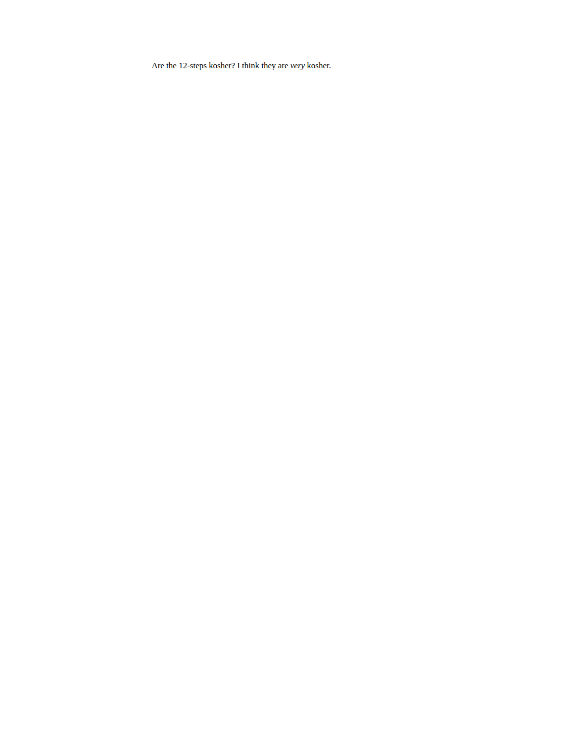Are the 12-steps kosher? I think they are very kosher.